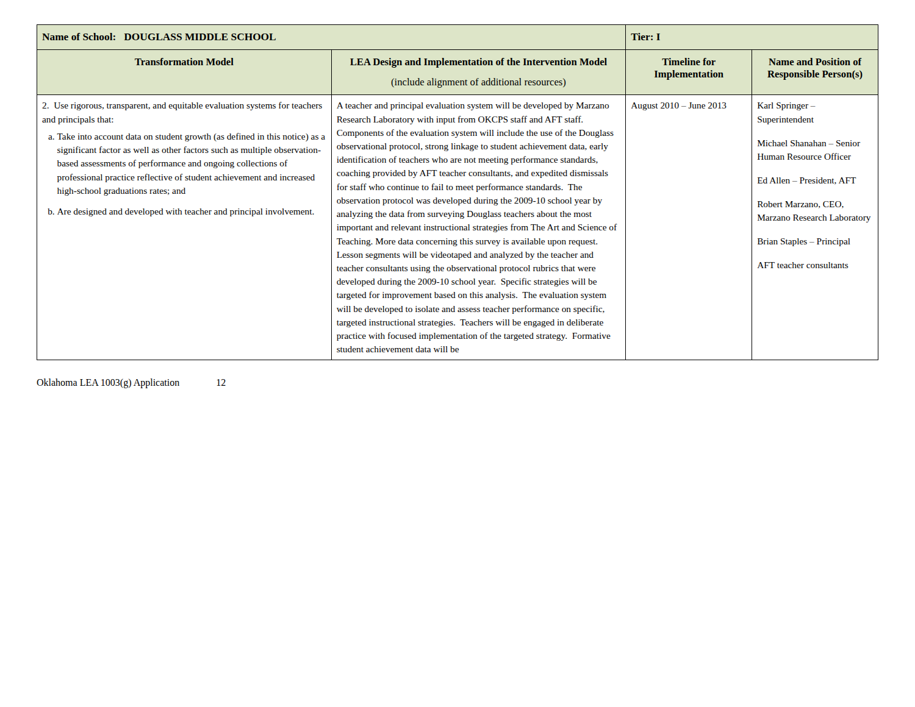| Name of School: DOUGLASS MIDDLE SCHOOL | Tier: I |
| Transformation Model | LEA Design and Implementation of the Intervention Model (include alignment of additional resources) | Timeline for Implementation | Name and Position of Responsible Person(s) |
| 2. Use rigorous, transparent, and equitable evaluation systems for teachers and principals that: Take into account data on student growth (as defined in this notice) as a significant factor as well as other factors such as multiple observation-based assessments of performance and ongoing collections of professional practice reflective of student achievement and increased high-school graduations rates; and Are designed and developed with teacher and principal involvement. | A teacher and principal evaluation system will be developed by Marzano Research Laboratory with input from OKCPS staff and AFT staff. Components of the evaluation system will include the use of the Douglass observational protocol, strong linkage to student achievement data, early identification of teachers who are not meeting performance standards, coaching provided by AFT teacher consultants, and expedited dismissals for staff who continue to fail to meet performance standards. The observation protocol was developed during the 2009-10 school year by analyzing the data from surveying Douglass teachers about the most important and relevant instructional strategies from The Art and Science of Teaching. More data concerning this survey is available upon request. Lesson segments will be videotaped and analyzed by the teacher and teacher consultants using the observational protocol rubrics that were developed during the 2009-10 school year. Specific strategies will be targeted for improvement based on this analysis. The evaluation system will be developed to isolate and assess teacher performance on specific, targeted instructional strategies. Teachers will be engaged in deliberate practice with focused implementation of the targeted strategy. Formative student achievement data will be | August 2010 – June 2013 | Karl Springer – Superintendent Michael Shanahan – Senior Human Resource Officer Ed Allen – President, AFT Robert Marzano, CEO, Marzano Research Laboratory Brian Staples – Principal AFT teacher consultants |
Oklahoma LEA 1003(g) Application12